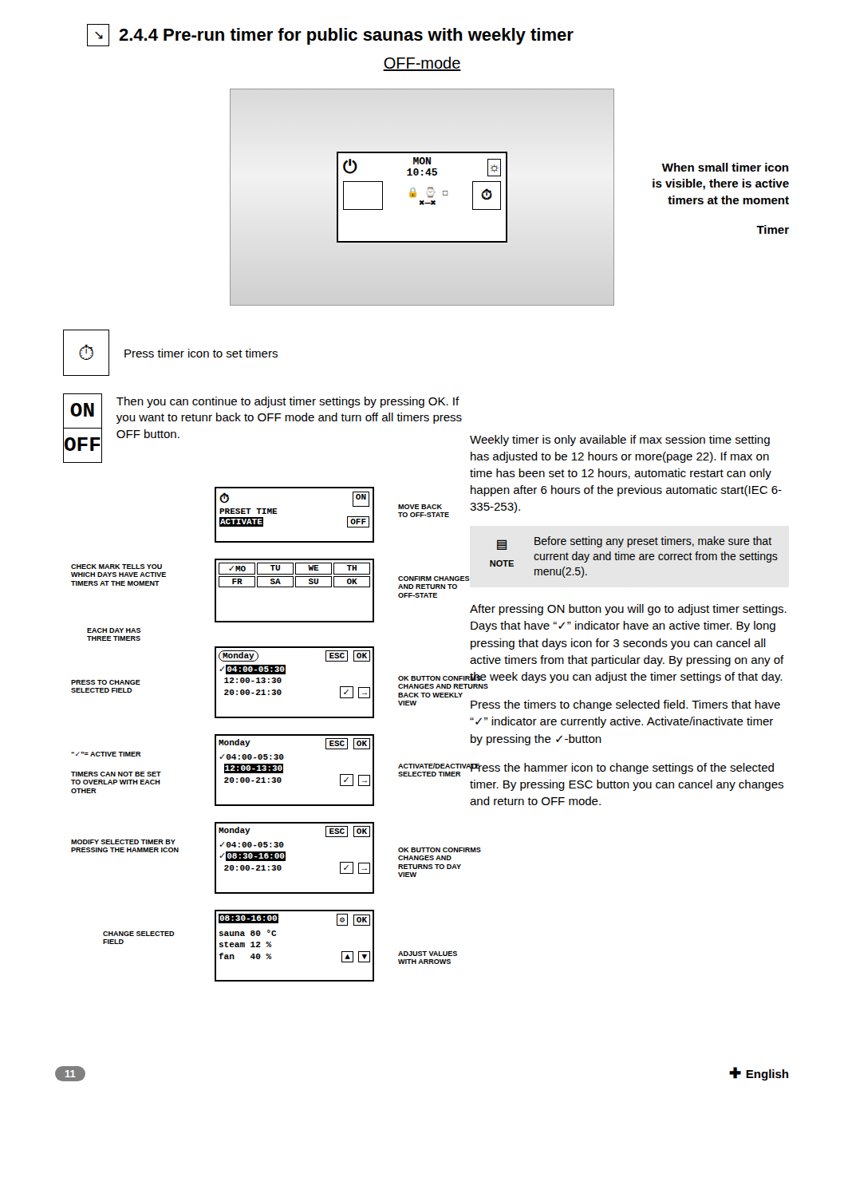↘
2.4.4 Pre-run timer for public saunas with weekly timer
OFF-mode
⏻
MON
10:45
☼
🔒 ⌚ ☐
✖—✖
⏱
When small timer icon
is visible, there is active
timers at the moment
Timer
⏱
Press timer icon to set timers
ON
OFF
Then you can continue to adjust timer settings by pressing OK. If you want to retunr back to OFF mode and turn off all timers press OFF button.
Weekly timer is only available if max session time setting has adjusted to be 12 hours or more(page 22). If max on time has been set to 12 hours, automatic restart can only happen after 6 hours of the previous automatic start(IEC 6-335-253).
▤ NOTE
Before setting any preset timers, make sure that current day and time are correct from the settings menu(2.5).
After pressing ON button you will go to adjust timer settings. Days that have “✓” indicator have an active timer. By long pressing that days icon for 3 seconds you can cancel all active timers from that particular day. By pressing on any of the week days you can adjust the timer settings of that day.
Press the timers to change selected field. Timers that have “✓” indicator are currently active. Activate/inactivate timer by pressing the ✓-button
Press the hammer icon to change settings of the selected timer. By pressing ESC button you can cancel any changes and return to OFF mode.
⏱
ON
PRESET TIME
ACTIVATE
OFF
MOVE BACK
TO OFF-STATE
✓MO
TU
WE
TH
FR
SA
SU
OK
CHECK MARK TELLS YOU
WHICH DAYS HAVE ACTIVE
TIMERS AT THE MOMENT
CONFIRM CHANGES
AND RETURN TO
OFF-STATE
EACH DAY HAS
THREE TIMERS
Monday
ESC OK
✓04:00-05:30
12:00-13:30
20:00-21:30
✓ →
PRESS TO CHANGE
SELECTED FIELD
OK BUTTON CONFIRMS
CHANGES AND RETURNS
BACK TO WEEKLY
VIEW
Monday
ESC OK
✓04:00-05:30
12:00-13:30
20:00-21:30
✓ →
“✓”= ACTIVE TIMER
TIMERS CAN NOT BE SET
TO OVERLAP WITH EACH
OTHER
ACTIVATE/DEACTIVATE
SELECTED TIMER
Monday
ESC OK
✓04:00-05:30
✓08:30-16:00
20:00-21:30
✓ →
MODIFY SELECTED TIMER BY
PRESSING THE HAMMER ICON
OK BUTTON CONFIRMS
CHANGES AND
RETURNS TO DAY
VIEW
08:30-16:00
⚙ OK
sauna 80 °C
steam 12 %
fan 40 %
▲ ▼
CHANGE SELECTED
FIELD
ADJUST VALUES
WITH ARROWS
11
✚ English